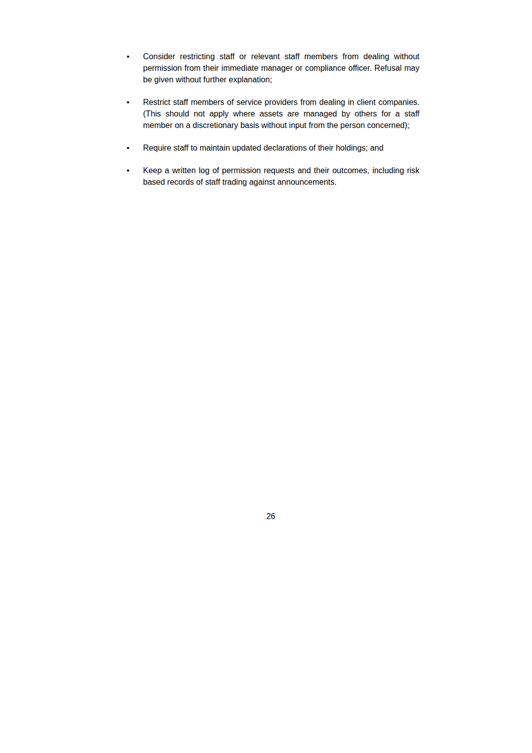Consider restricting staff or relevant staff members from dealing without permission from their immediate manager or compliance officer. Refusal may be given without further explanation;
Restrict staff members of service providers from dealing in client companies. (This should not apply where assets are managed by others for a staff member on a discretionary basis without input from the person concerned);
Require staff to maintain updated declarations of their holdings; and
Keep a written log of permission requests and their outcomes, including risk based records of staff trading against announcements.
26